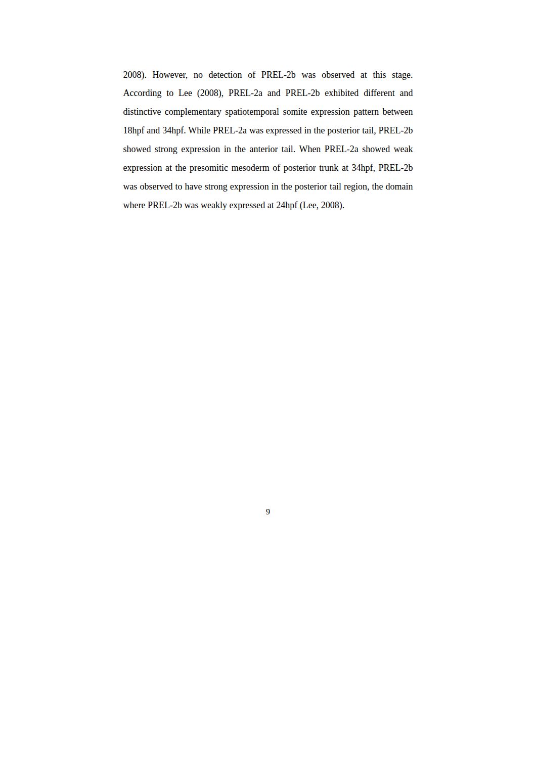2008). However, no detection of PREL-2b was observed at this stage. According to Lee (2008), PREL-2a and PREL-2b exhibited different and distinctive complementary spatiotemporal somite expression pattern between 18hpf and 34hpf. While PREL-2a was expressed in the posterior tail, PREL-2b showed strong expression in the anterior tail. When PREL-2a showed weak expression at the presomitic mesoderm of posterior trunk at 34hpf, PREL-2b was observed to have strong expression in the posterior tail region, the domain where PREL-2b was weakly expressed at 24hpf (Lee, 2008).
9